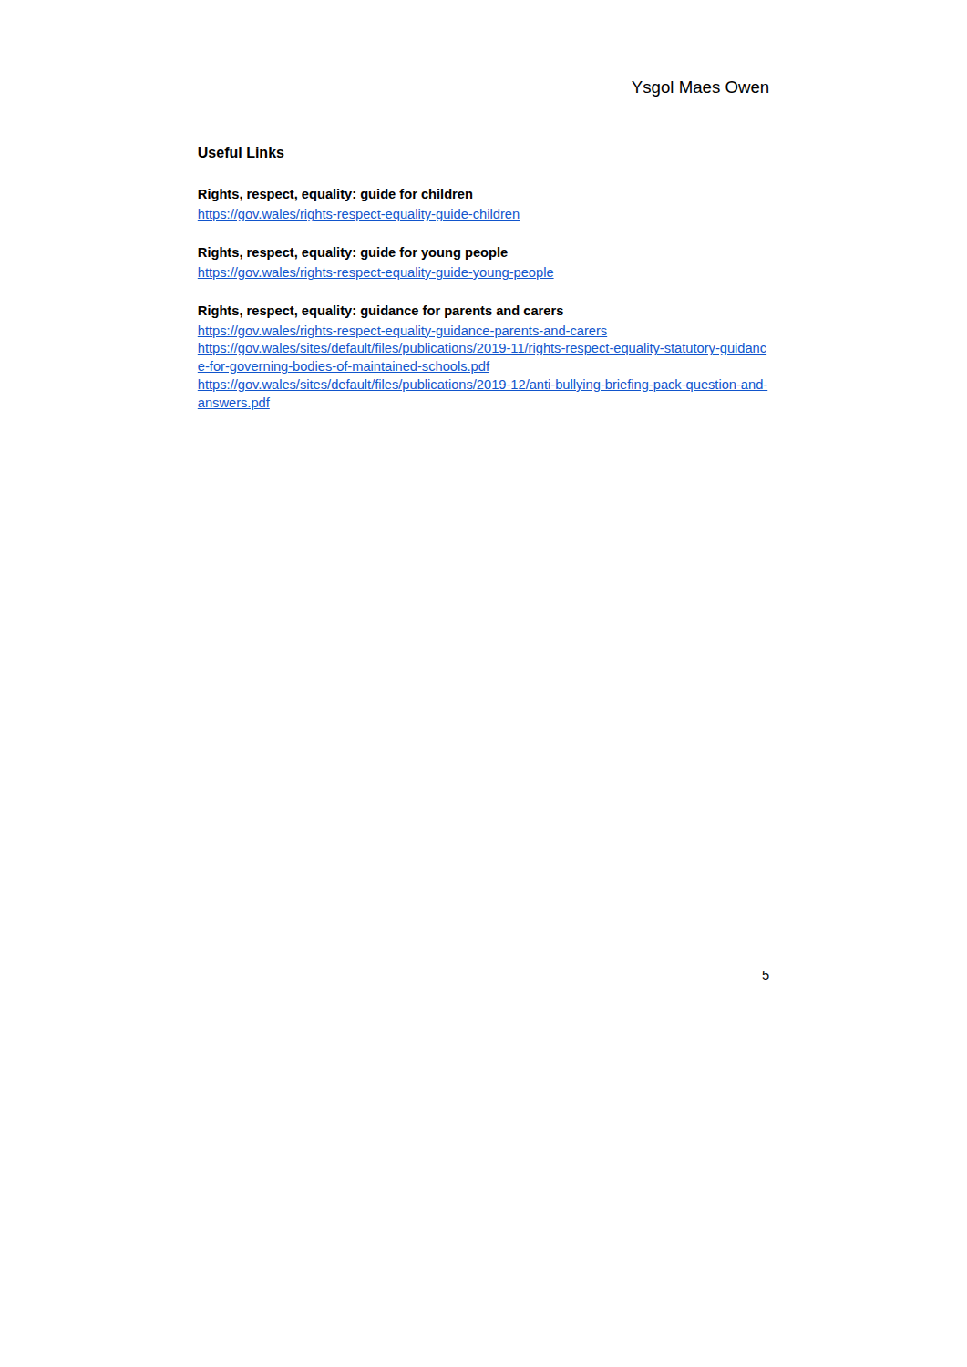Ysgol Maes Owen
Useful Links
Rights, respect, equality: guide for children
https://gov.wales/rights-respect-equality-guide-children
Rights, respect, equality: guide for young people
https://gov.wales/rights-respect-equality-guide-young-people
Rights, respect, equality: guidance for parents and carers
https://gov.wales/rights-respect-equality-guidance-parents-and-carers https://gov.wales/sites/default/files/publications/2019-11/rights-respect-equality-statutory-guidance-for-governing-bodies-of-maintained-schools.pdf https://gov.wales/sites/default/files/publications/2019-12/anti-bullying-briefing-pack-question-and-answers.pdf
5